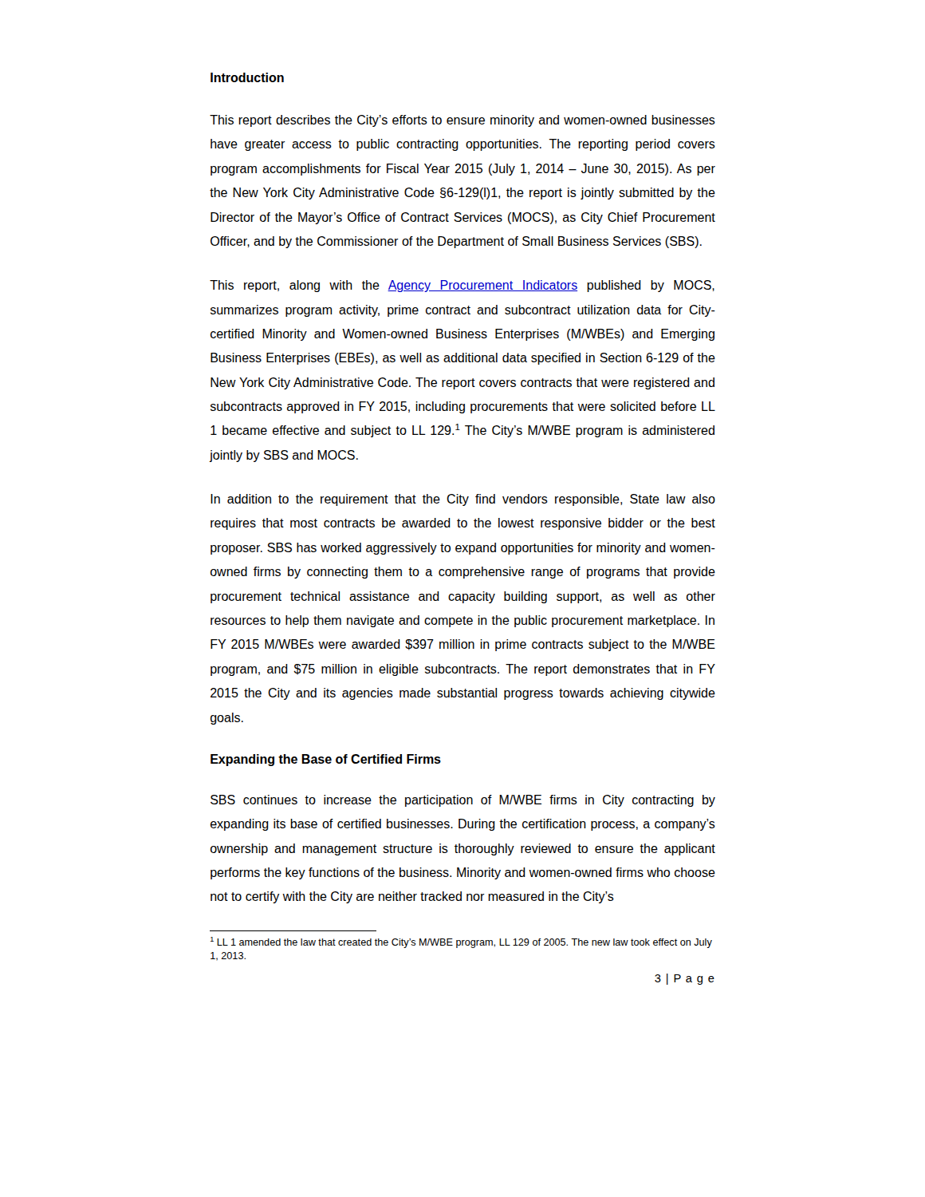Introduction
This report describes the City’s efforts to ensure minority and women-owned businesses have greater access to public contracting opportunities. The reporting period covers program accomplishments for Fiscal Year 2015 (July 1, 2014 – June 30, 2015). As per the New York City Administrative Code §6-129(l)1, the report is jointly submitted by the Director of the Mayor’s Office of Contract Services (MOCS), as City Chief Procurement Officer, and by the Commissioner of the Department of Small Business Services (SBS).
This report, along with the Agency Procurement Indicators published by MOCS, summarizes program activity, prime contract and subcontract utilization data for City-certified Minority and Women-owned Business Enterprises (M/WBEs) and Emerging Business Enterprises (EBEs), as well as additional data specified in Section 6-129 of the New York City Administrative Code. The report covers contracts that were registered and subcontracts approved in FY 2015, including procurements that were solicited before LL 1 became effective and subject to LL 129.1 The City’s M/WBE program is administered jointly by SBS and MOCS.
In addition to the requirement that the City find vendors responsible, State law also requires that most contracts be awarded to the lowest responsive bidder or the best proposer. SBS has worked aggressively to expand opportunities for minority and women-owned firms by connecting them to a comprehensive range of programs that provide procurement technical assistance and capacity building support, as well as other resources to help them navigate and compete in the public procurement marketplace. In FY 2015 M/WBEs were awarded $397 million in prime contracts subject to the M/WBE program, and $75 million in eligible subcontracts. The report demonstrates that in FY 2015 the City and its agencies made substantial progress towards achieving citywide goals.
Expanding the Base of Certified Firms
SBS continues to increase the participation of M/WBE firms in City contracting by expanding its base of certified businesses. During the certification process, a company’s ownership and management structure is thoroughly reviewed to ensure the applicant performs the key functions of the business. Minority and women-owned firms who choose not to certify with the City are neither tracked nor measured in the City’s
1 LL 1 amended the law that created the City’s M/WBE program, LL 129 of 2005. The new law took effect on July 1, 2013.
3 | P a g e